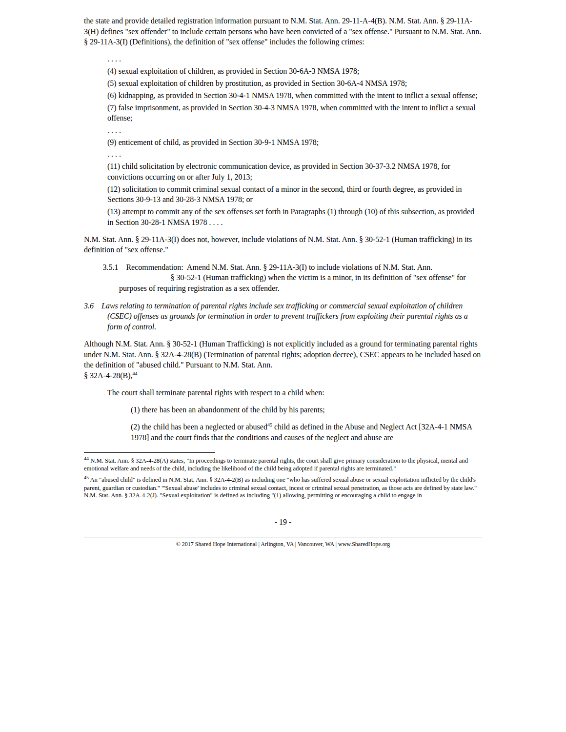the state and provide detailed registration information pursuant to N.M. Stat. Ann. 29-11-A-4(B). N.M. Stat. Ann. § 29-11A-3(H) defines "sex offender" to include certain persons who have been convicted of a "sex offense." Pursuant to N.M. Stat. Ann. § 29-11A-3(I) (Definitions), the definition of "sex offense" includes the following crimes:
. . . .
(4) sexual exploitation of children, as provided in Section 30-6A-3 NMSA 1978;
(5) sexual exploitation of children by prostitution, as provided in Section 30-6A-4 NMSA 1978;
(6) kidnapping, as provided in Section 30-4-1 NMSA 1978, when committed with the intent to inflict a sexual offense;
(7) false imprisonment, as provided in Section 30-4-3 NMSA 1978, when committed with the intent to inflict a sexual offense;
. . . .
(9) enticement of child, as provided in Section 30-9-1 NMSA 1978;
. . . .
(11) child solicitation by electronic communication device, as provided in Section 30-37-3.2 NMSA 1978, for convictions occurring on or after July 1, 2013;
(12) solicitation to commit criminal sexual contact of a minor in the second, third or fourth degree, as provided in Sections 30-9-13 and 30-28-3 NMSA 1978; or
(13) attempt to commit any of the sex offenses set forth in Paragraphs (1) through (10) of this subsection, as provided in Section 30-28-1 NMSA 1978 . . . .
N.M. Stat. Ann. § 29-11A-3(I) does not, however, include violations of N.M. Stat. Ann. § 30-52-1 (Human trafficking) in its definition of "sex offense."
3.5.1 Recommendation: Amend N.M. Stat. Ann. § 29-11A-3(I) to include violations of N.M. Stat. Ann.
§ 30-52-1 (Human trafficking) when the victim is a minor, in its definition of "sex offense" for purposes of requiring registration as a sex offender.
3.6 Laws relating to termination of parental rights include sex trafficking or commercial sexual exploitation of children (CSEC) offenses as grounds for termination in order to prevent traffickers from exploiting their parental rights as a form of control.
Although N.M. Stat. Ann. § 30-52-1 (Human Trafficking) is not explicitly included as a ground for terminating parental rights under N.M. Stat. Ann. § 32A-4-28(B) (Termination of parental rights; adoption decree), CSEC appears to be included based on the definition of "abused child." Pursuant to N.M. Stat. Ann.
§ 32A-4-28(B),44
The court shall terminate parental rights with respect to a child when:
(1) there has been an abandonment of the child by his parents;
(2) the child has been a neglected or abused45 child as defined in the Abuse and Neglect Act [32A-4-1 NMSA 1978] and the court finds that the conditions and causes of the neglect and abuse are
44 N.M. Stat. Ann. § 32A-4-28(A) states, "In proceedings to terminate parental rights, the court shall give primary consideration to the physical, mental and emotional welfare and needs of the child, including the likelihood of the child being adopted if parental rights are terminated."
45 An "abused child" is defined in N.M. Stat. Ann. § 32A-4-2(B) as including one "who has suffered sexual abuse or sexual exploitation inflicted by the child's parent, guardian or custodian." "'Sexual abuse' includes to criminal sexual contact, incest or criminal sexual penetration, as those acts are defined by state law." N.M. Stat. Ann. § 32A-4-2(J). "Sexual exploitation" is defined as including "(1) allowing, permitting or encouraging a child to engage in
- 19 -
© 2017 Shared Hope International | Arlington, VA | Vancouver, WA | www.SharedHope.org